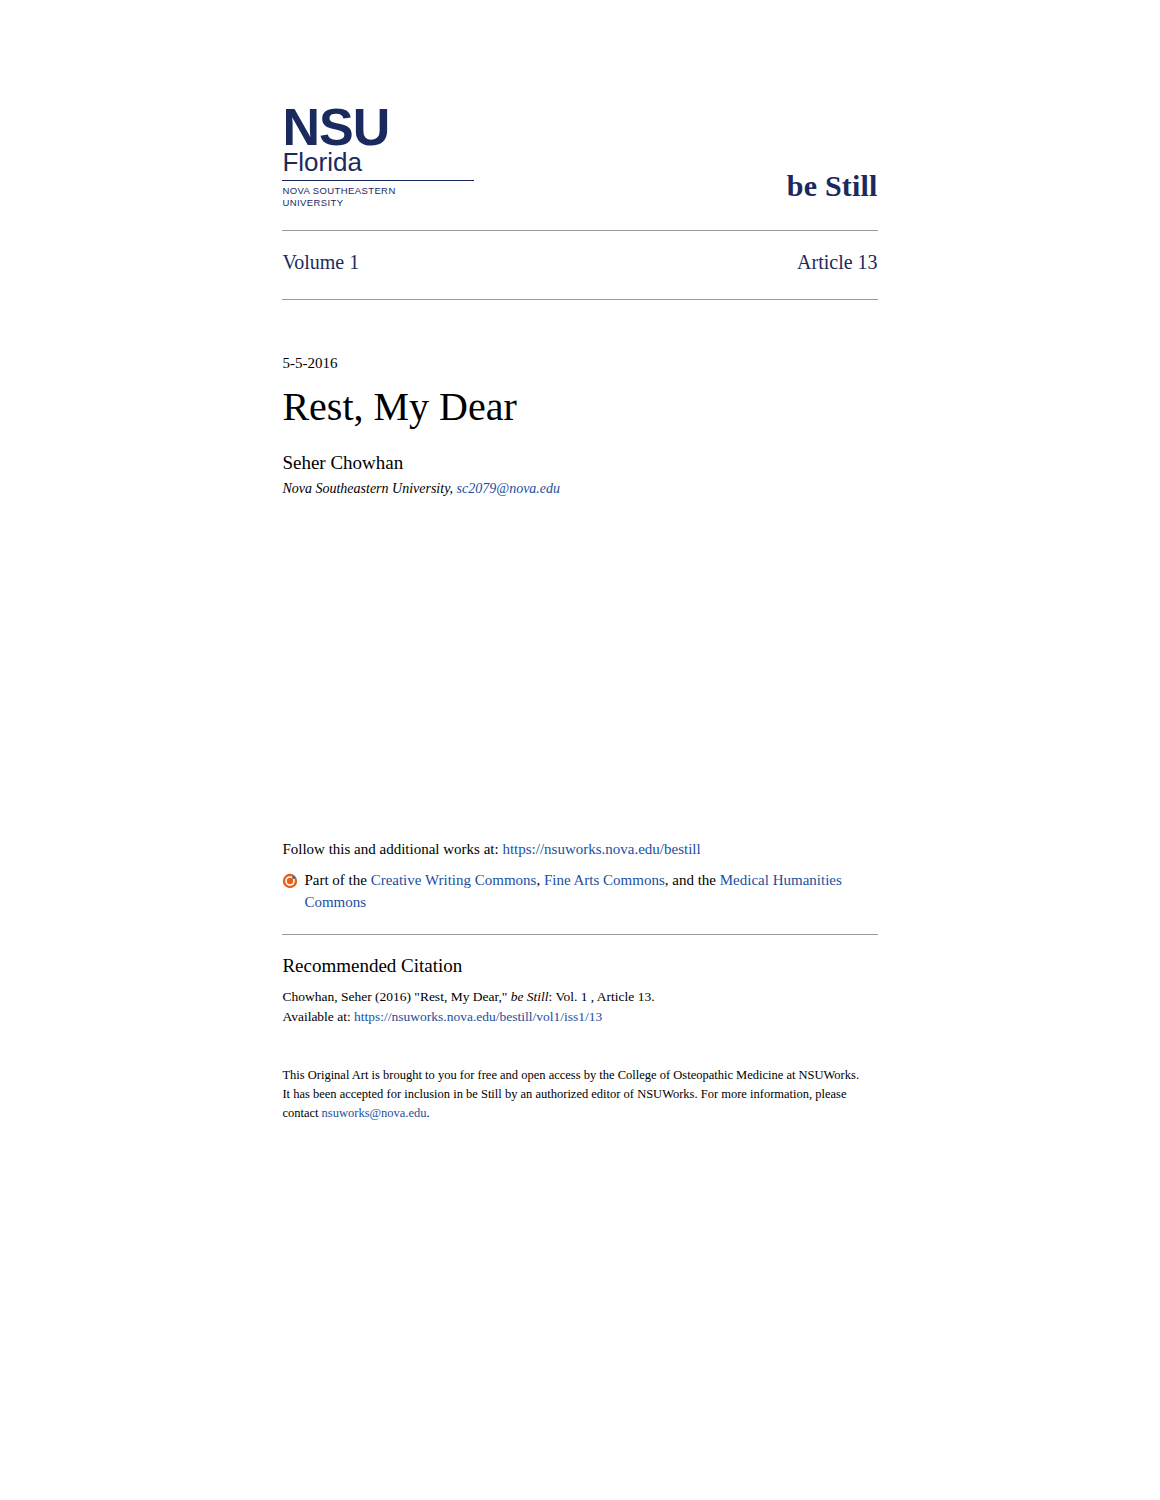NSU Florida
NOVA SOUTHEASTERN
UNIVERSITY
be Still
Volume 1 Article 13
5-5-2016
Rest, My Dear
Seher Chowhan
Nova Southeastern University, sc2079@nova.edu
Follow this and additional works at: https://nsuworks.nova.edu/bestill
Part of the Creative Writing Commons, Fine Arts Commons, and the Medical Humanities Commons
Recommended Citation
Chowhan, Seher (2016) "Rest, My Dear," be Still: Vol. 1 , Article 13.
Available at: https://nsuworks.nova.edu/bestill/vol1/iss1/13
This Original Art is brought to you for free and open access by the College of Osteopathic Medicine at NSUWorks. It has been accepted for inclusion in be Still by an authorized editor of NSUWorks. For more information, please contact nsuworks@nova.edu.